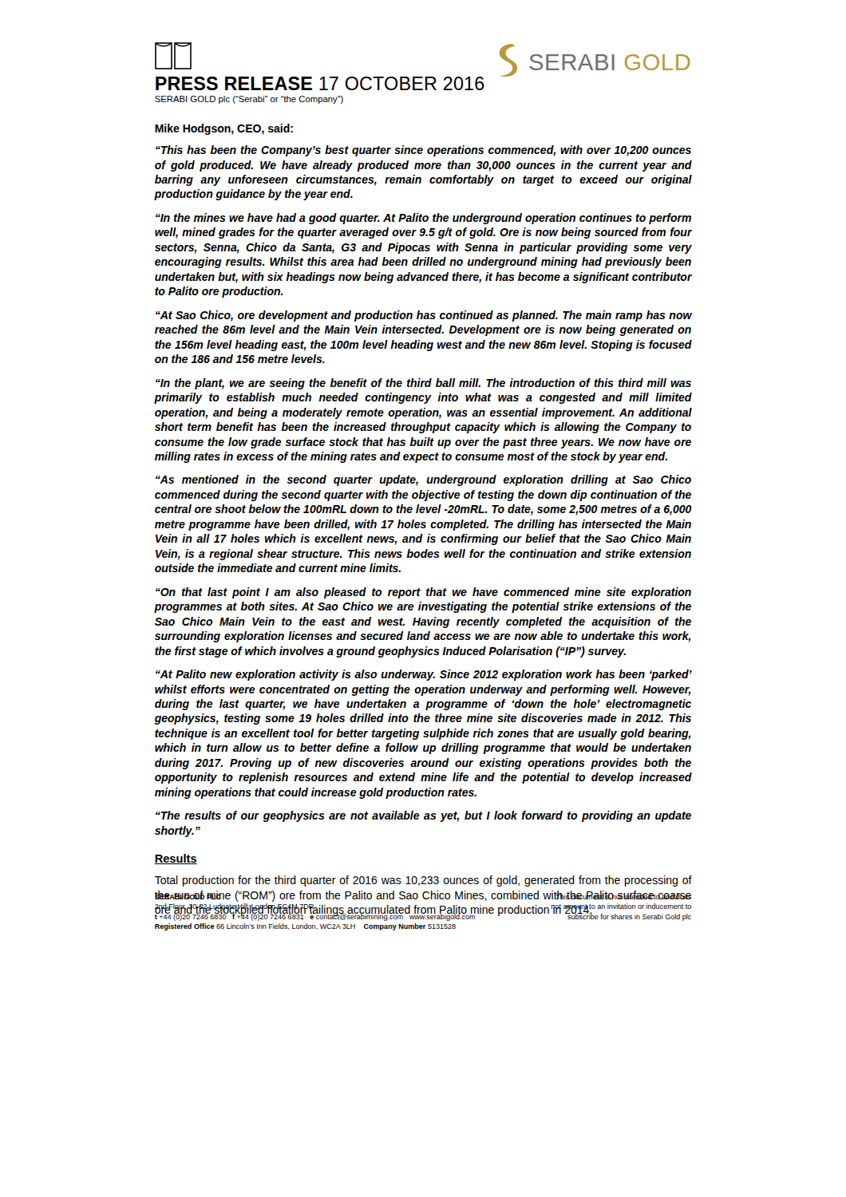PRESS RELEASE 17 OCTOBER 2016
SERABI GOLD plc (“Serabi” or “the Company”)
SERABI GOLD
Mike Hodgson, CEO, said:
“This has been the Company’s best quarter since operations commenced, with over 10,200 ounces of gold produced. We have already produced more than 30,000 ounces in the current year and barring any unforeseen circumstances, remain comfortably on target to exceed our original production guidance by the year end.
“In the mines we have had a good quarter. At Palito the underground operation continues to perform well, mined grades for the quarter averaged over 9.5 g/t of gold. Ore is now being sourced from four sectors, Senna, Chico da Santa, G3 and Pipocas with Senna in particular providing some very encouraging results. Whilst this area had been drilled no underground mining had previously been undertaken but, with six headings now being advanced there, it has become a significant contributor to Palito ore production.
“At Sao Chico, ore development and production has continued as planned. The main ramp has now reached the 86m level and the Main Vein intersected. Development ore is now being generated on the 156m level heading east, the 100m level heading west and the new 86m level. Stoping is focused on the 186 and 156 metre levels.
“In the plant, we are seeing the benefit of the third ball mill. The introduction of this third mill was primarily to establish much needed contingency into what was a congested and mill limited operation, and being a moderately remote operation, was an essential improvement. An additional short term benefit has been the increased throughput capacity which is allowing the Company to consume the low grade surface stock that has built up over the past three years. We now have ore milling rates in excess of the mining rates and expect to consume most of the stock by year end.
“As mentioned in the second quarter update, underground exploration drilling at Sao Chico commenced during the second quarter with the objective of testing the down dip continuation of the central ore shoot below the 100mRL down to the level -20mRL. To date, some 2,500 metres of a 6,000 metre programme have been drilled, with 17 holes completed. The drilling has intersected the Main Vein in all 17 holes which is excellent news, and is confirming our belief that the Sao Chico Main Vein, is a regional shear structure. This news bodes well for the continuation and strike extension outside the immediate and current mine limits.
“On that last point I am also pleased to report that we have commenced mine site exploration programmes at both sites. At Sao Chico we are investigating the potential strike extensions of the Sao Chico Main Vein to the east and west. Having recently completed the acquisition of the surrounding exploration licenses and secured land access we are now able to undertake this work, the first stage of which involves a ground geophysics Induced Polarisation (“IP”) survey.
“At Palito new exploration activity is also underway. Since 2012 exploration work has been ‘parked’ whilst efforts were concentrated on getting the operation underway and performing well. However, during the last quarter, we have undertaken a programme of ‘down the hole’ electromagnetic geophysics, testing some 19 holes drilled into the three mine site discoveries made in 2012. This technique is an excellent tool for better targeting sulphide rich zones that are usually gold bearing, which in turn allow us to better define a follow up drilling programme that would be undertaken during 2017. Proving up of new discoveries around our existing operations provides both the opportunity to replenish resources and extend mine life and the potential to develop increased mining operations that could increase gold production rates.
“The results of our geophysics are not available as yet, but I look forward to providing an update shortly.”
Results
Total production for the third quarter of 2016 was 10,233 ounces of gold, generated from the processing of the run of mine (“ROM”) ore from the Palito and Sao Chico Mines, combined with the Palito surface coarse ore and the stockpiled flotation tailings accumulated from Palito mine production in 2014.
SERABI GOLD PLC
2nd Floor, 30-32 Ludgate Hill, London EC4M 7DR
t +44 (0)20 7246 6830 f +44 (0)20 7246 6831 e contact@serabimining.com www.serabigold.com
Registered Office 66 Lincoln’s Inn Fields, London, WC2A 3LH Company Number 5131528
This document is not intended to and does
not amount to an invitation or inducement to
subscribe for shares in Serabi Gold plc